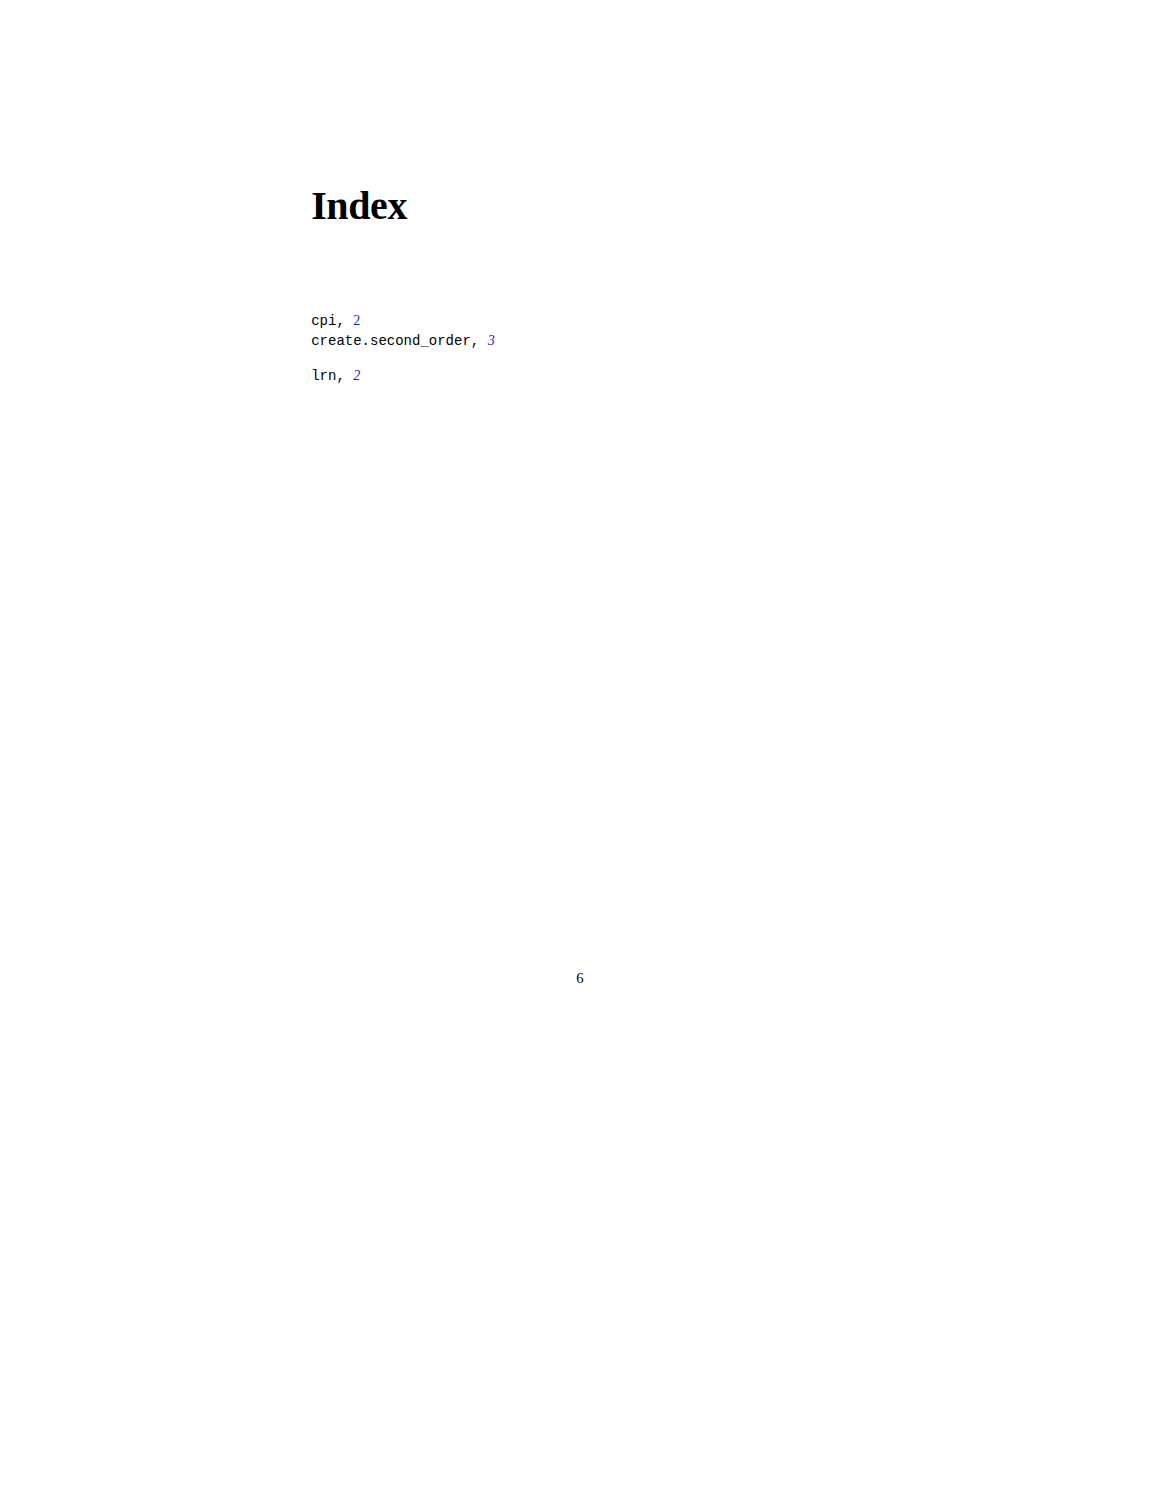Index
cpi, 2
create.second_order, 3
lrn, 2
6